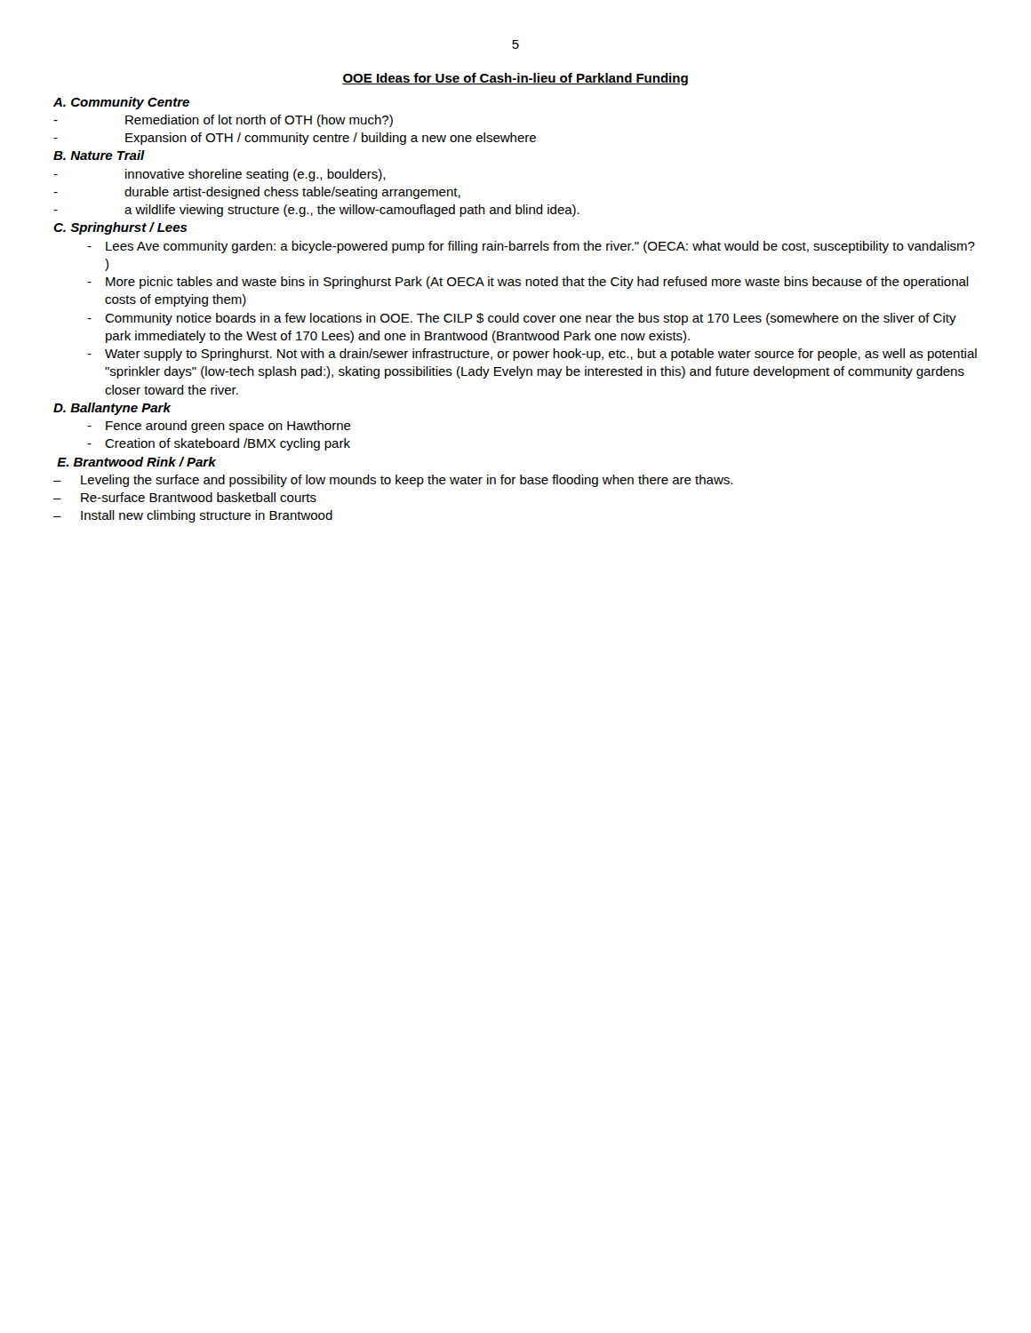5
OOE Ideas for Use of Cash-in-lieu of Parkland Funding
A. Community Centre
-Remediation of lot north of OTH (how much?)
-Expansion of OTH / community centre / building a new one elsewhere
B. Nature Trail
-innovative shoreline seating (e.g., boulders),
-durable artist-designed chess table/seating arrangement,
-a wildlife viewing structure (e.g., the willow-camouflaged path and blind idea).
C. Springhurst / Lees
Lees Ave community garden: a bicycle-powered pump for filling rain-barrels from the river." (OECA: what would be cost, susceptibility to vandalism? )
More picnic tables and waste bins in Springhurst Park (At OECA it was noted that the City had refused more waste bins because of the operational costs of emptying them)
Community notice boards in a few locations in OOE. The CILP $ could cover one near the bus stop at 170 Lees (somewhere on the sliver of City park immediately to the West of 170 Lees) and one in Brantwood (Brantwood Park one now exists).
Water supply to Springhurst. Not with a drain/sewer infrastructure, or power hook-up, etc., but a potable water source for people, as well as potential "sprinkler days" (low-tech splash pad:), skating possibilities (Lady Evelyn may be interested in this) and future development of community gardens closer toward the river.
D. Ballantyne Park
Fence around green space on Hawthorne
Creation of skateboard /BMX cycling park
E. Brantwood Rink / Park
Leveling the surface and possibility of low mounds to keep the water in for base flooding when there are thaws.
Re-surface Brantwood basketball courts
Install new climbing structure in Brantwood